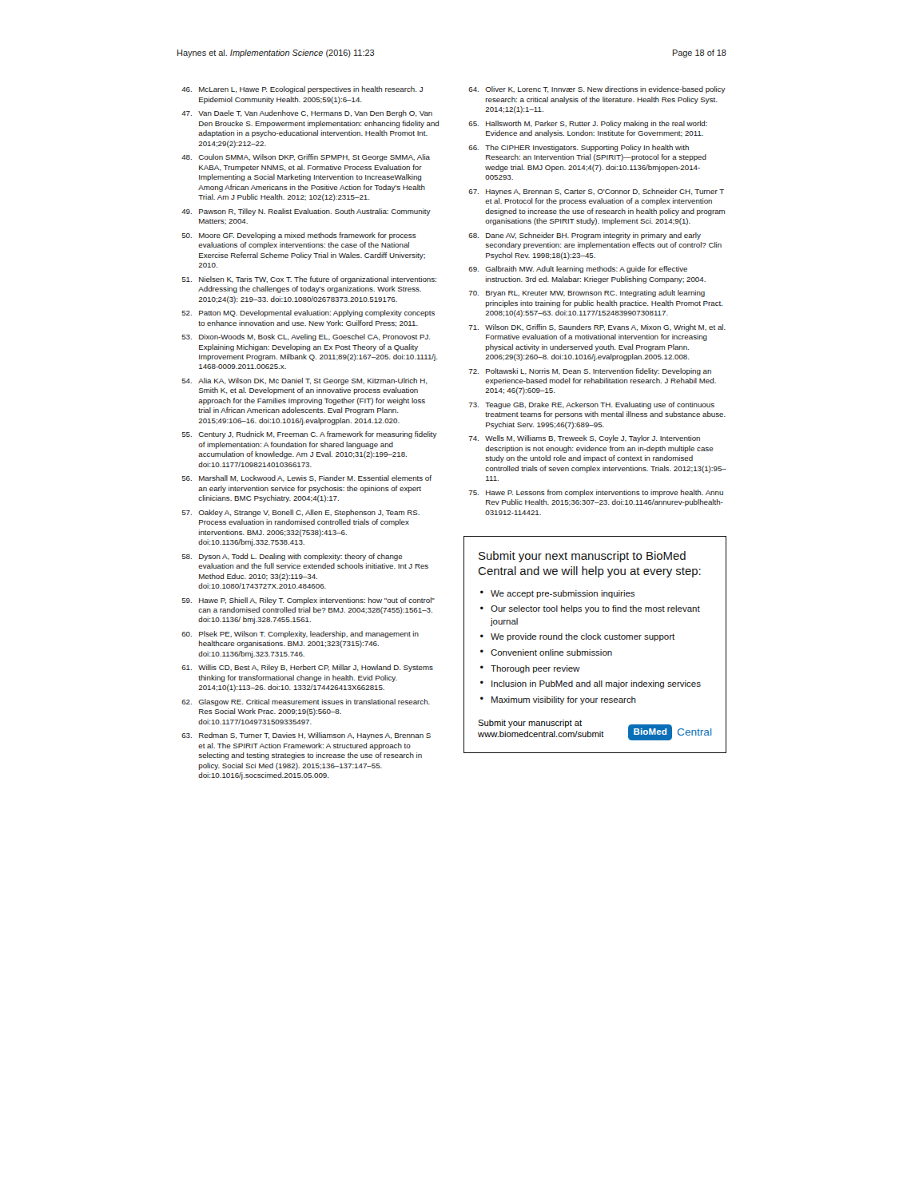Haynes et al. Implementation Science (2016) 11:23
Page 18 of 18
46. McLaren L, Hawe P. Ecological perspectives in health research. J Epidemiol Community Health. 2005;59(1):6–14.
47. Van Daele T, Van Audenhove C, Hermans D, Van Den Bergh O, Van Den Broucke S. Empowerment implementation: enhancing fidelity and adaptation in a psycho-educational intervention. Health Promot Int. 2014;29(2):212–22.
48. Coulon SMMA, Wilson DKP, Griffin SPMPH, St George SMMA, Alia KABA, Trumpeter NNMS, et al. Formative Process Evaluation for Implementing a Social Marketing Intervention to IncreaseWalking Among African Americans in the Positive Action for Today's Health Trial. Am J Public Health. 2012; 102(12):2315–21.
49. Pawson R, Tilley N. Realist Evaluation. South Australia: Community Matters; 2004.
50. Moore GF. Developing a mixed methods framework for process evaluations of complex interventions: the case of the National Exercise Referral Scheme Policy Trial in Wales. Cardiff University; 2010.
51. Nielsen K, Taris TW, Cox T. The future of organizational interventions: Addressing the challenges of today's organizations. Work Stress. 2010;24(3): 219–33. doi:10.1080/02678373.2010.519176.
52. Patton MQ. Developmental evaluation: Applying complexity concepts to enhance innovation and use. New York: Guilford Press; 2011.
53. Dixon-Woods M, Bosk CL, Aveling EL, Goeschel CA, Pronovost PJ. Explaining Michigan: Developing an Ex Post Theory of a Quality Improvement Program. Milbank Q. 2011;89(2):167–205. doi:10.1111/j. 1468-0009.2011.00625.x.
54. Alia KA, Wilson DK, Mc Daniel T, St George SM, Kitzman-Ulrich H, Smith K, et al. Development of an innovative process evaluation approach for the Families Improving Together (FIT) for weight loss trial in African American adolescents. Eval Program Plann. 2015;49:106–16. doi:10.1016/j.evalprogplan. 2014.12.020.
55. Century J, Rudnick M, Freeman C. A framework for measuring fidelity of implementation: A foundation for shared language and accumulation of knowledge. Am J Eval. 2010;31(2):199–218. doi:10.1177/1098214010366173.
56. Marshall M, Lockwood A, Lewis S, Fiander M. Essential elements of an early intervention service for psychosis: the opinions of expert clinicians. BMC Psychiatry. 2004;4(1):17.
57. Oakley A, Strange V, Bonell C, Allen E, Stephenson J, Team RS. Process evaluation in randomised controlled trials of complex interventions. BMJ. 2006;332(7538):413–6. doi:10.1136/bmj.332.7538.413.
58. Dyson A, Todd L. Dealing with complexity: theory of change evaluation and the full service extended schools initiative. Int J Res Method Educ. 2010; 33(2):119–34. doi:10.1080/1743727X.2010.484606.
59. Hawe P, Shiell A, Riley T. Complex interventions: how "out of control" can a randomised controlled trial be? BMJ. 2004;328(7455):1561–3. doi:10.1136/ bmj.328.7455.1561.
60. Plsek PE, Wilson T. Complexity, leadership, and management in healthcare organisations. BMJ. 2001;323(7315):746. doi:10.1136/bmj.323.7315.746.
61. Willis CD, Best A, Riley B, Herbert CP, Millar J, Howland D. Systems thinking for transformational change in health. Evid Policy. 2014;10(1):113–26. doi:10. 1332/174426413X662815.
62. Glasgow RE. Critical measurement issues in translational research. Res Social Work Prac. 2009;19(5):560–8. doi:10.1177/1049731509335497.
63. Redman S, Turner T, Davies H, Williamson A, Haynes A, Brennan S et al. The SPIRIT Action Framework: A structured approach to selecting and testing strategies to increase the use of research in policy. Social Sci Med (1982). 2015;136–137:147–55. doi:10.1016/j.socscimed.2015.05.009.
64. Oliver K, Lorenc T, Innvær S. New directions in evidence-based policy research: a critical analysis of the literature. Health Res Policy Syst. 2014;12(1):1–11.
65. Hallsworth M, Parker S, Rutter J. Policy making in the real world: Evidence and analysis. London: Institute for Government; 2011.
66. The CIPHER Investigators. Supporting Policy In health with Research: an Intervention Trial (SPIRIT)—protocol for a stepped wedge trial. BMJ Open. 2014;4(7). doi:10.1136/bmjopen-2014-005293.
67. Haynes A, Brennan S, Carter S, O'Connor D, Schneider CH, Turner T et al. Protocol for the process evaluation of a complex intervention designed to increase the use of research in health policy and program organisations (the SPIRIT study). Implement Sci. 2014;9(1).
68. Dane AV, Schneider BH. Program integrity in primary and early secondary prevention: are implementation effects out of control? Clin Psychol Rev. 1998;18(1):23–45.
69. Galbraith MW. Adult learning methods: A guide for effective instruction. 3rd ed. Malabar: Krieger Publishing Company; 2004.
70. Bryan RL, Kreuter MW, Brownson RC. Integrating adult learning principles into training for public health practice. Health Promot Pract. 2008;10(4):557–63. doi:10.1177/1524839907308117.
71. Wilson DK, Griffin S, Saunders RP, Evans A, Mixon G, Wright M, et al. Formative evaluation of a motivational intervention for increasing physical activity in underserved youth. Eval Program Plann. 2006;29(3):260–8. doi:10.1016/j.evalprogplan.2005.12.008.
72. Poltawski L, Norris M, Dean S. Intervention fidelity: Developing an experience-based model for rehabilitation research. J Rehabil Med. 2014; 46(7):609–15.
73. Teague GB, Drake RE, Ackerson TH. Evaluating use of continuous treatment teams for persons with mental illness and substance abuse. Psychiat Serv. 1995;46(7):689–95.
74. Wells M, Williams B, Treweek S, Coyle J, Taylor J. Intervention description is not enough: evidence from an in-depth multiple case study on the untold role and impact of context in randomised controlled trials of seven complex interventions. Trials. 2012;13(1):95–111.
75. Hawe P. Lessons from complex interventions to improve health. Annu Rev Public Health. 2015;36:307–23. doi:10.1146/annurev-publhealth-031912-114421.
Submit your next manuscript to BioMed Central and we will help you at every step:
We accept pre-submission inquiries
Our selector tool helps you to find the most relevant journal
We provide round the clock customer support
Convenient online submission
Thorough peer review
Inclusion in PubMed and all major indexing services
Maximum visibility for your research
Submit your manuscript at www.biomedcentral.com/submit
BioMed Central